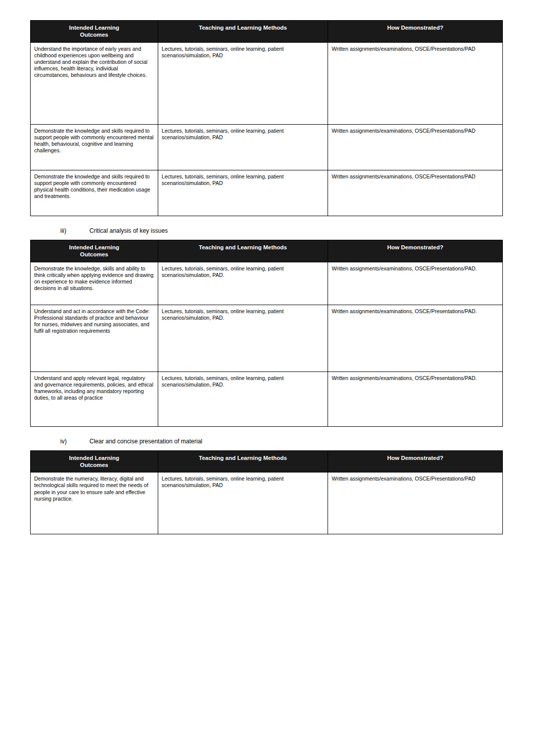| Intended Learning Outcomes | Teaching and Learning Methods | How Demonstrated? |
| --- | --- | --- |
| Understand the importance of early years and childhood experiences upon wellbeing and understand and explain the contribution of social influences, health literacy, individual circumstances, behaviours and lifestyle choices. | Lectures, tutorials, seminars, online learning, patient scenarios/simulation, PAD | Written assignments/examinations, OSCE/Presentations/PAD |
| Demonstrate the knowledge and skills required to support people with commonly encountered mental health, behavioural, cognitive and learning challenges. | Lectures, tutorials, seminars, online learning, patient scenarios/simulation, PAD | Written assignments/examinations, OSCE/Presentations/PAD |
| Demonstrate the knowledge and skills required to support people with commonly encountered physical health conditions, their medication usage and treatments. | Lectures, tutorials, seminars, online learning, patient scenarios/simulation, PAD | Written assignments/examinations, OSCE/Presentations/PAD |
iii) Critical analysis of key issues
| Intended Learning Outcomes | Teaching and Learning Methods | How Demonstrated? |
| --- | --- | --- |
| Demonstrate the knowledge, skills and ability to think critically when applying evidence and drawing on experience to make evidence informed decisions in all situations. | Lectures, tutorials, seminars, online learning, patient scenarios/simulation, PAD. | Written assignments/examinations, OSCE/Presentations/PAD. |
| Understand and act in accordance with the Code: Professional standards of practice and behaviour for nurses, midwives and nursing associates, and fulfil all registration requirements | Lectures, tutorials, seminars, online learning, patient scenarios/simulation, PAD. | Written assignments/examinations, OSCE/Presentations/PAD. |
| Understand and apply relevant legal, regulatory and governance requirements, policies, and ethical frameworks, including any mandatory reporting duties, to all areas of practice | Lectures, tutorials, seminars, online learning, patient scenarios/simulation, PAD. | Written assignments/examinations, OSCE/Presentations/PAD. |
iv) Clear and concise presentation of material
| Intended Learning Outcomes | Teaching and Learning Methods | How Demonstrated? |
| --- | --- | --- |
| Demonstrate the numeracy, literacy, digital and technological skills required to meet the needs of people in your care to ensure safe and effective nursing practice. | Lectures, tutorials, seminars, online learning, patient scenarios/simulation, PAD | Written assignments/examinations, OSCE/Presentations/PAD |